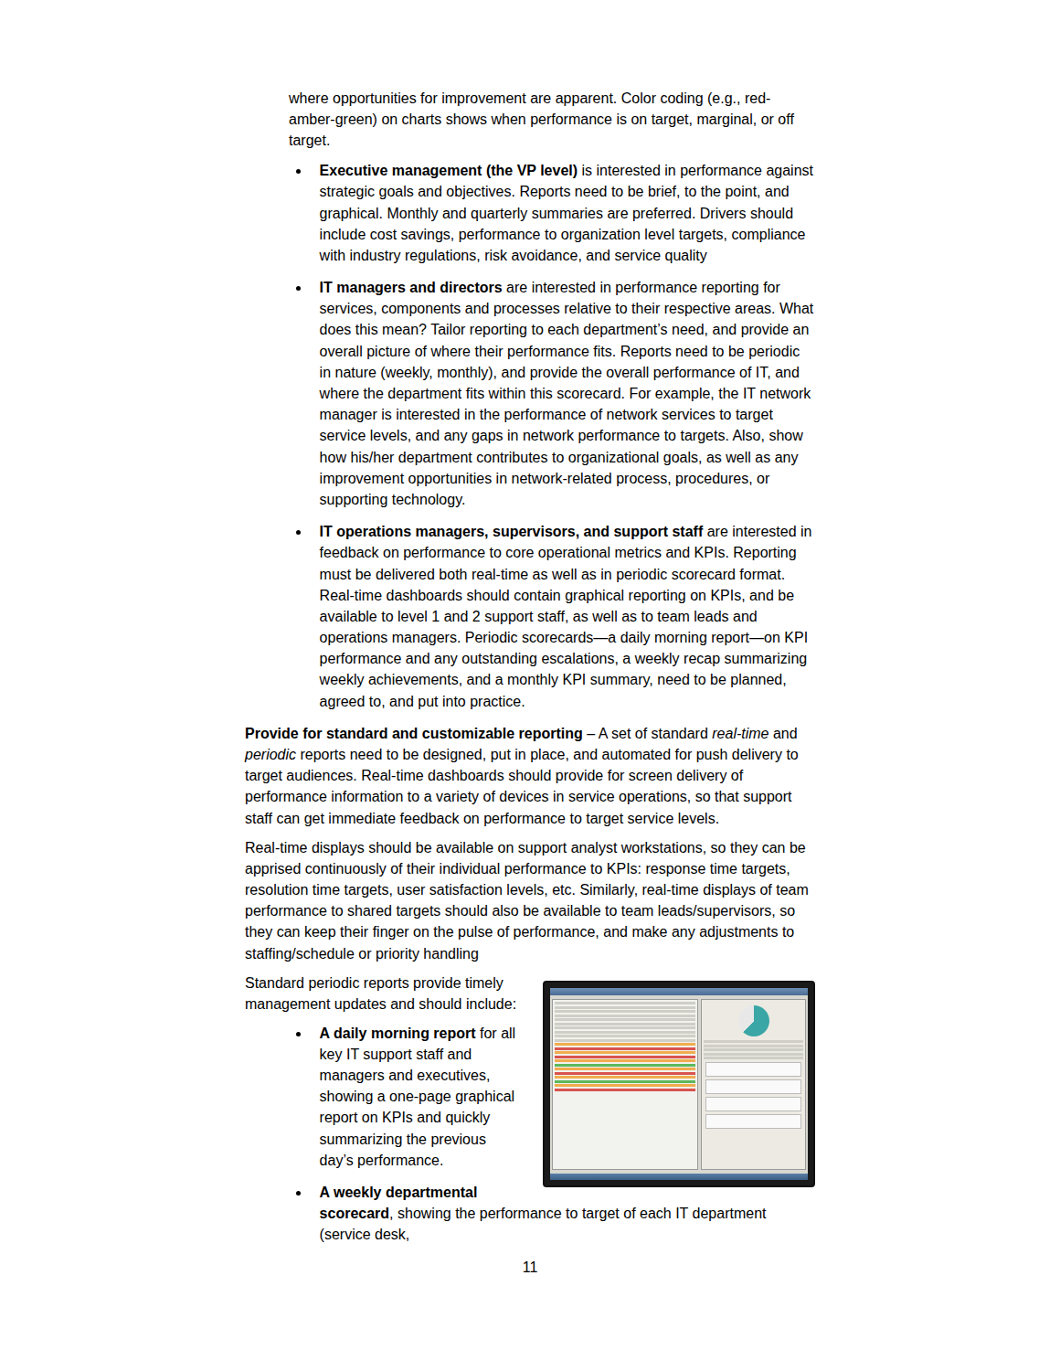where opportunities for improvement are apparent. Color coding (e.g., red-amber-green) on charts shows when performance is on target, marginal, or off target.
Executive management (the VP level) is interested in performance against strategic goals and objectives. Reports need to be brief, to the point, and graphical. Monthly and quarterly summaries are preferred. Drivers should include cost savings, performance to organization level targets, compliance with industry regulations, risk avoidance, and service quality
IT managers and directors are interested in performance reporting for services, components and processes relative to their respective areas. What does this mean? Tailor reporting to each department’s need, and provide an overall picture of where their performance fits. Reports need to be periodic in nature (weekly, monthly), and provide the overall performance of IT, and where the department fits within this scorecard. For example, the IT network manager is interested in the performance of network services to target service levels, and any gaps in network performance to targets. Also, show how his/her department contributes to organizational goals, as well as any improvement opportunities in network-related process, procedures, or supporting technology.
IT operations managers, supervisors, and support staff are interested in feedback on performance to core operational metrics and KPIs. Reporting must be delivered both real-time as well as in periodic scorecard format. Real-time dashboards should contain graphical reporting on KPIs, and be available to level 1 and 2 support staff, as well as to team leads and operations managers. Periodic scorecards—a daily morning report—on KPI performance and any outstanding escalations, a weekly recap summarizing weekly achievements, and a monthly KPI summary, need to be planned, agreed to, and put into practice.
Provide for standard and customizable reporting – A set of standard real-time and periodic reports need to be designed, put in place, and automated for push delivery to target audiences. Real-time dashboards should provide for screen delivery of performance information to a variety of devices in service operations, so that support staff can get immediate feedback on performance to target service levels.
Real-time displays should be available on support analyst workstations, so they can be apprised continuously of their individual performance to KPIs: response time targets, resolution time targets, user satisfaction levels, etc. Similarly, real-time displays of team performance to shared targets should also be available to team leads/supervisors, so they can keep their finger on the pulse of performance, and make any adjustments to staffing/schedule or priority handling
Standard periodic reports provide timely management updates and should include:
A daily morning report for all key IT support staff and managers and executives, showing a one-page graphical report on KPIs and quickly summarizing the previous day’s performance.
A weekly departmental scorecard, showing the performance to target of each IT department (service desk,
11